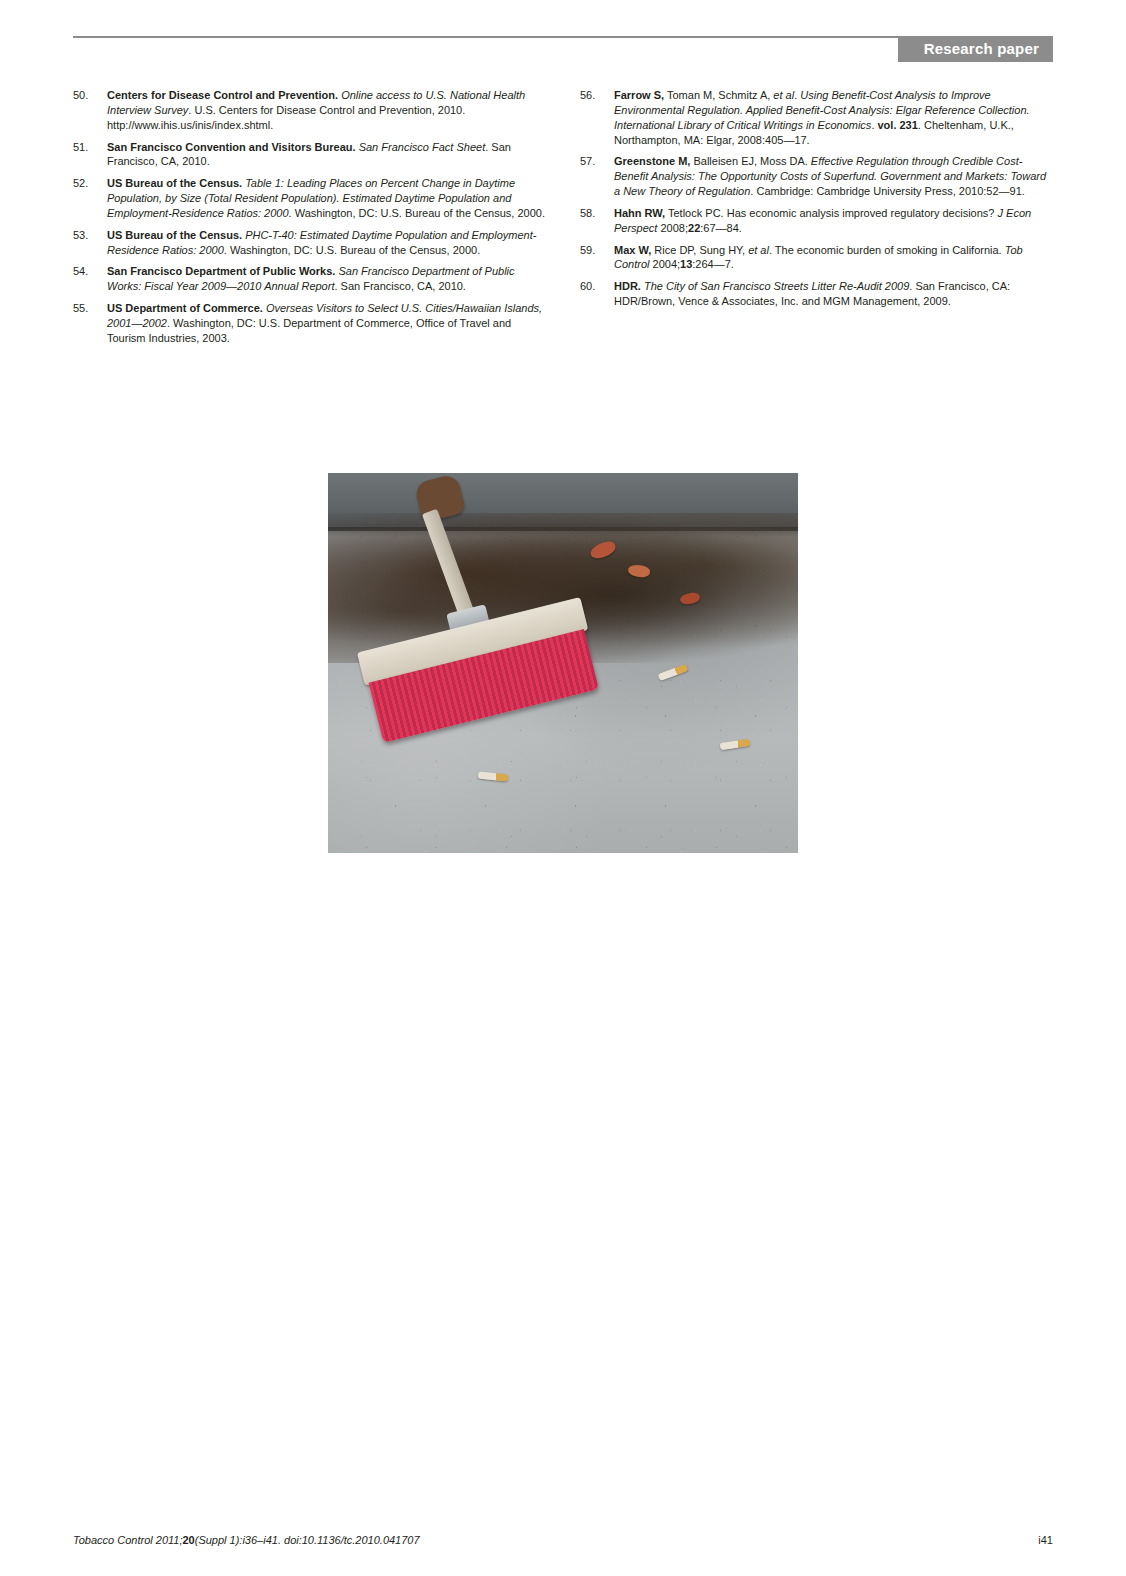Research paper
50. Centers for Disease Control and Prevention. Online access to U.S. National Health Interview Survey. U.S. Centers for Disease Control and Prevention, 2010. http://www.ihis.us/inis/index.shtml.
51. San Francisco Convention and Visitors Bureau. San Francisco Fact Sheet. San Francisco, CA, 2010.
52. US Bureau of the Census. Table 1: Leading Places on Percent Change in Daytime Population, by Size (Total Resident Population). Estimated Daytime Population and Employment-Residence Ratios: 2000. Washington, DC: U.S. Bureau of the Census, 2000.
53. US Bureau of the Census. PHC-T-40: Estimated Daytime Population and Employment-Residence Ratios: 2000. Washington, DC: U.S. Bureau of the Census, 2000.
54. San Francisco Department of Public Works. San Francisco Department of Public Works: Fiscal Year 2009—2010 Annual Report. San Francisco, CA, 2010.
55. US Department of Commerce. Overseas Visitors to Select U.S. Cities/Hawaiian Islands, 2001—2002. Washington, DC: U.S. Department of Commerce, Office of Travel and Tourism Industries, 2003.
56. Farrow S, Toman M, Schmitz A, et al. Using Benefit-Cost Analysis to Improve Environmental Regulation. Applied Benefit-Cost Analysis: Elgar Reference Collection. International Library of Critical Writings in Economics. vol. 231. Cheltenham, U.K., Northampton, MA: Elgar, 2008:405—17.
57. Greenstone M, Balleisen EJ, Moss DA. Effective Regulation through Credible Cost-Benefit Analysis: The Opportunity Costs of Superfund. Government and Markets: Toward a New Theory of Regulation. Cambridge: Cambridge University Press, 2010:52—91.
58. Hahn RW, Tetlock PC. Has economic analysis improved regulatory decisions? J Econ Perspect 2008;22:67—84.
59. Max W, Rice DP, Sung HY, et al. The economic burden of smoking in California. Tob Control 2004;13:264—7.
60. HDR. The City of San Francisco Streets Litter Re-Audit 2009. San Francisco, CA: HDR/Brown, Vence & Associates, Inc. and MGM Management, 2009.
Tobacco Control 2011;20(Suppl 1):i36–i41. doi:10.1136/tc.2010.041707
i41